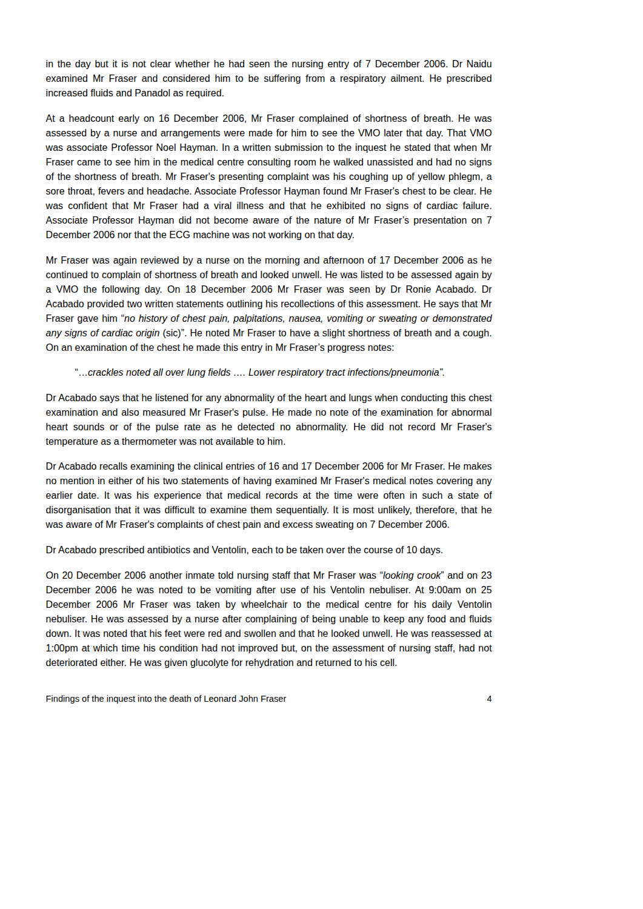in the day but it is not clear whether he had seen the nursing entry of 7 December 2006. Dr Naidu examined Mr Fraser and considered him to be suffering from a respiratory ailment. He prescribed increased fluids and Panadol as required.
At a headcount early on 16 December 2006, Mr Fraser complained of shortness of breath. He was assessed by a nurse and arrangements were made for him to see the VMO later that day. That VMO was associate Professor Noel Hayman. In a written submission to the inquest he stated that when Mr Fraser came to see him in the medical centre consulting room he walked unassisted and had no signs of the shortness of breath. Mr Fraser's presenting complaint was his coughing up of yellow phlegm, a sore throat, fevers and headache. Associate Professor Hayman found Mr Fraser's chest to be clear. He was confident that Mr Fraser had a viral illness and that he exhibited no signs of cardiac failure. Associate Professor Hayman did not become aware of the nature of Mr Fraser’s presentation on 7 December 2006 nor that the ECG machine was not working on that day.
Mr Fraser was again reviewed by a nurse on the morning and afternoon of 17 December 2006 as he continued to complain of shortness of breath and looked unwell. He was listed to be assessed again by a VMO the following day. On 18 December 2006 Mr Fraser was seen by Dr Ronie Acabado. Dr Acabado provided two written statements outlining his recollections of this assessment. He says that Mr Fraser gave him “no history of chest pain, palpitations, nausea, vomiting or sweating or demonstrated any signs of cardiac origin (sic)”. He noted Mr Fraser to have a slight shortness of breath and a cough. On an examination of the chest he made this entry in Mr Fraser’s progress notes:
“…crackles noted all over lung fields …. Lower respiratory tract infections/pneumonia”.
Dr Acabado says that he listened for any abnormality of the heart and lungs when conducting this chest examination and also measured Mr Fraser's pulse. He made no note of the examination for abnormal heart sounds or of the pulse rate as he detected no abnormality. He did not record Mr Fraser's temperature as a thermometer was not available to him.
Dr Acabado recalls examining the clinical entries of 16 and 17 December 2006 for Mr Fraser. He makes no mention in either of his two statements of having examined Mr Fraser's medical notes covering any earlier date. It was his experience that medical records at the time were often in such a state of disorganisation that it was difficult to examine them sequentially. It is most unlikely, therefore, that he was aware of Mr Fraser's complaints of chest pain and excess sweating on 7 December 2006.
Dr Acabado prescribed antibiotics and Ventolin, each to be taken over the course of 10 days.
On 20 December 2006 another inmate told nursing staff that Mr Fraser was “looking crook” and on 23 December 2006 he was noted to be vomiting after use of his Ventolin nebuliser. At 9:00am on 25 December 2006 Mr Fraser was taken by wheelchair to the medical centre for his daily Ventolin nebuliser. He was assessed by a nurse after complaining of being unable to keep any food and fluids down. It was noted that his feet were red and swollen and that he looked unwell. He was reassessed at 1:00pm at which time his condition had not improved but, on the assessment of nursing staff, had not deteriorated either. He was given glucolyte for rehydration and returned to his cell.
Findings of the inquest into the death of Leonard John Fraser 4